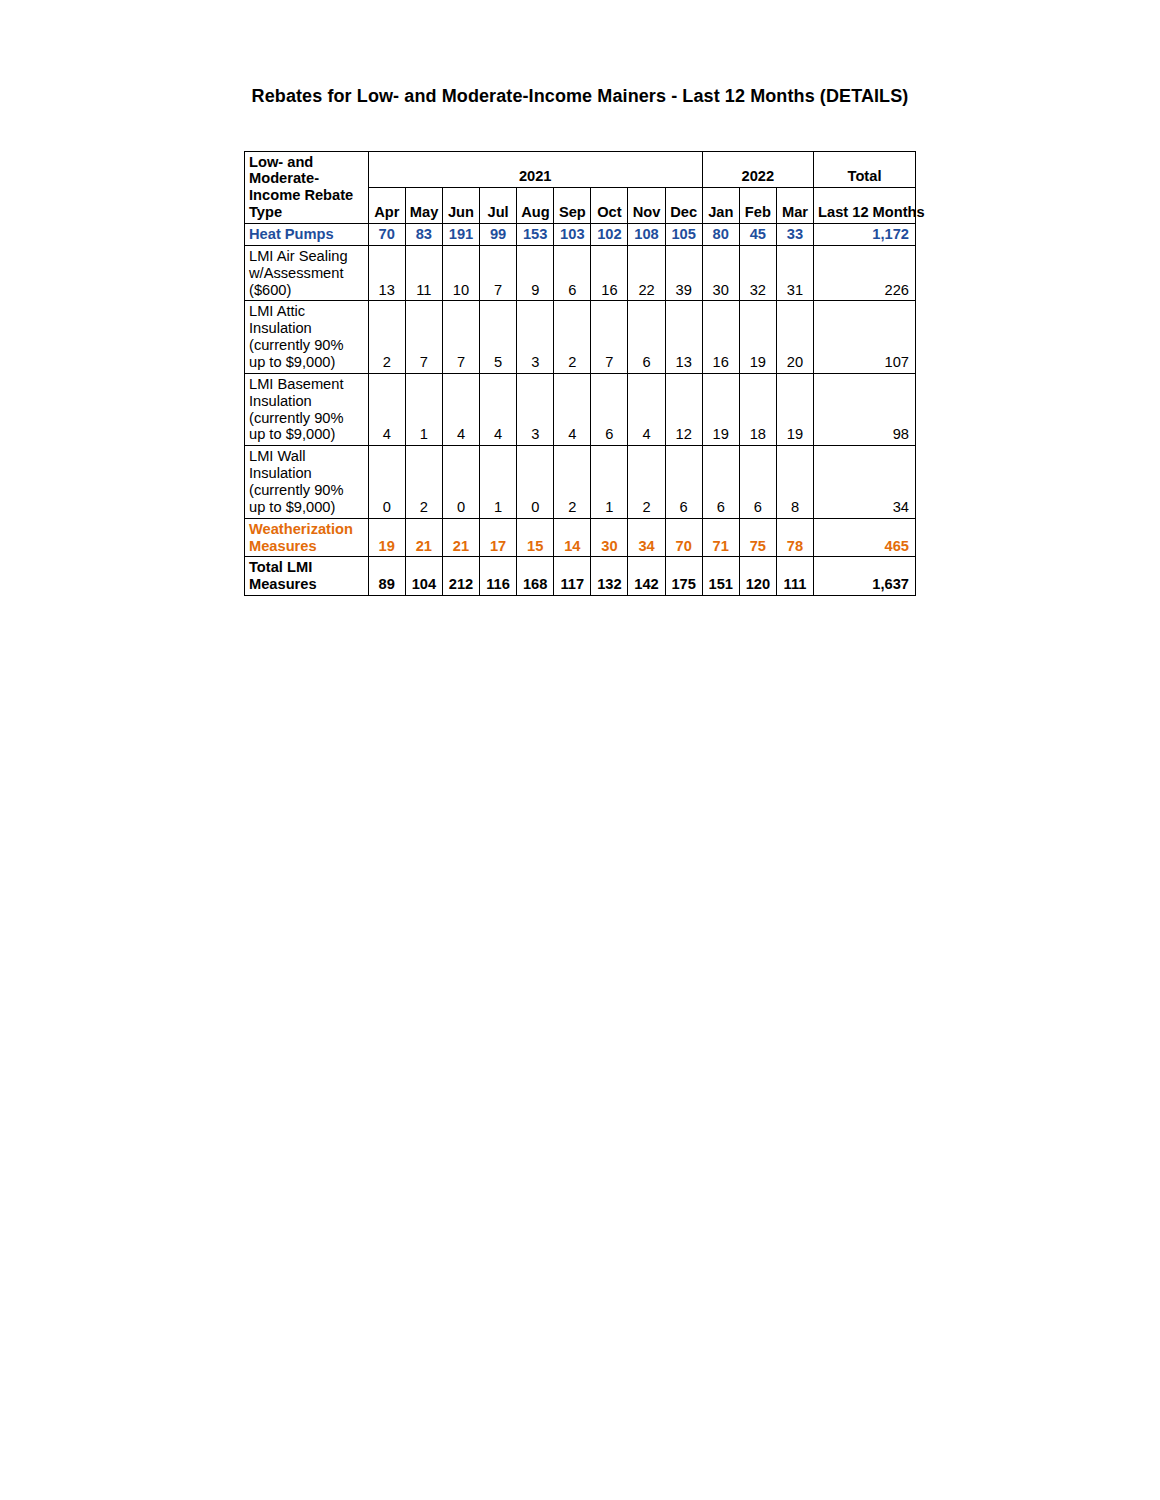Rebates for Low- and Moderate-Income Mainers - Last 12 Months (DETAILS)
| Low- and Moderate-Income Rebate Type | 2021 | 2022 | Total |
| --- | --- | --- | --- |
| Apr | May | Jun | Jul | Aug | Sep | Oct | Nov | Dec | Jan | Feb | Mar | Last 12 Months |
| Heat Pumps | 70 | 83 | 191 | 99 | 153 | 103 | 102 | 108 | 105 | 80 | 45 | 33 | 1,172 |
| LMI Air Sealing w/Assessment ($600) | 13 | 11 | 10 | 7 | 9 | 6 | 16 | 22 | 39 | 30 | 32 | 31 | 226 |
| LMI Attic Insulation (currently 90% up to $9,000) | 2 | 7 | 7 | 5 | 3 | 2 | 7 | 6 | 13 | 16 | 19 | 20 | 107 |
| LMI Basement Insulation (currently 90% up to $9,000) | 4 | 1 | 4 | 4 | 3 | 4 | 6 | 4 | 12 | 19 | 18 | 19 | 98 |
| LMI Wall Insulation (currently 90% up to $9,000) | 0 | 2 | 0 | 1 | 0 | 2 | 1 | 2 | 6 | 6 | 6 | 8 | 34 |
| Weatherization Measures | 19 | 21 | 21 | 17 | 15 | 14 | 30 | 34 | 70 | 71 | 75 | 78 | 465 |
| Total LMI Measures | 89 | 104 | 212 | 116 | 168 | 117 | 132 | 142 | 175 | 151 | 120 | 111 | 1,637 |